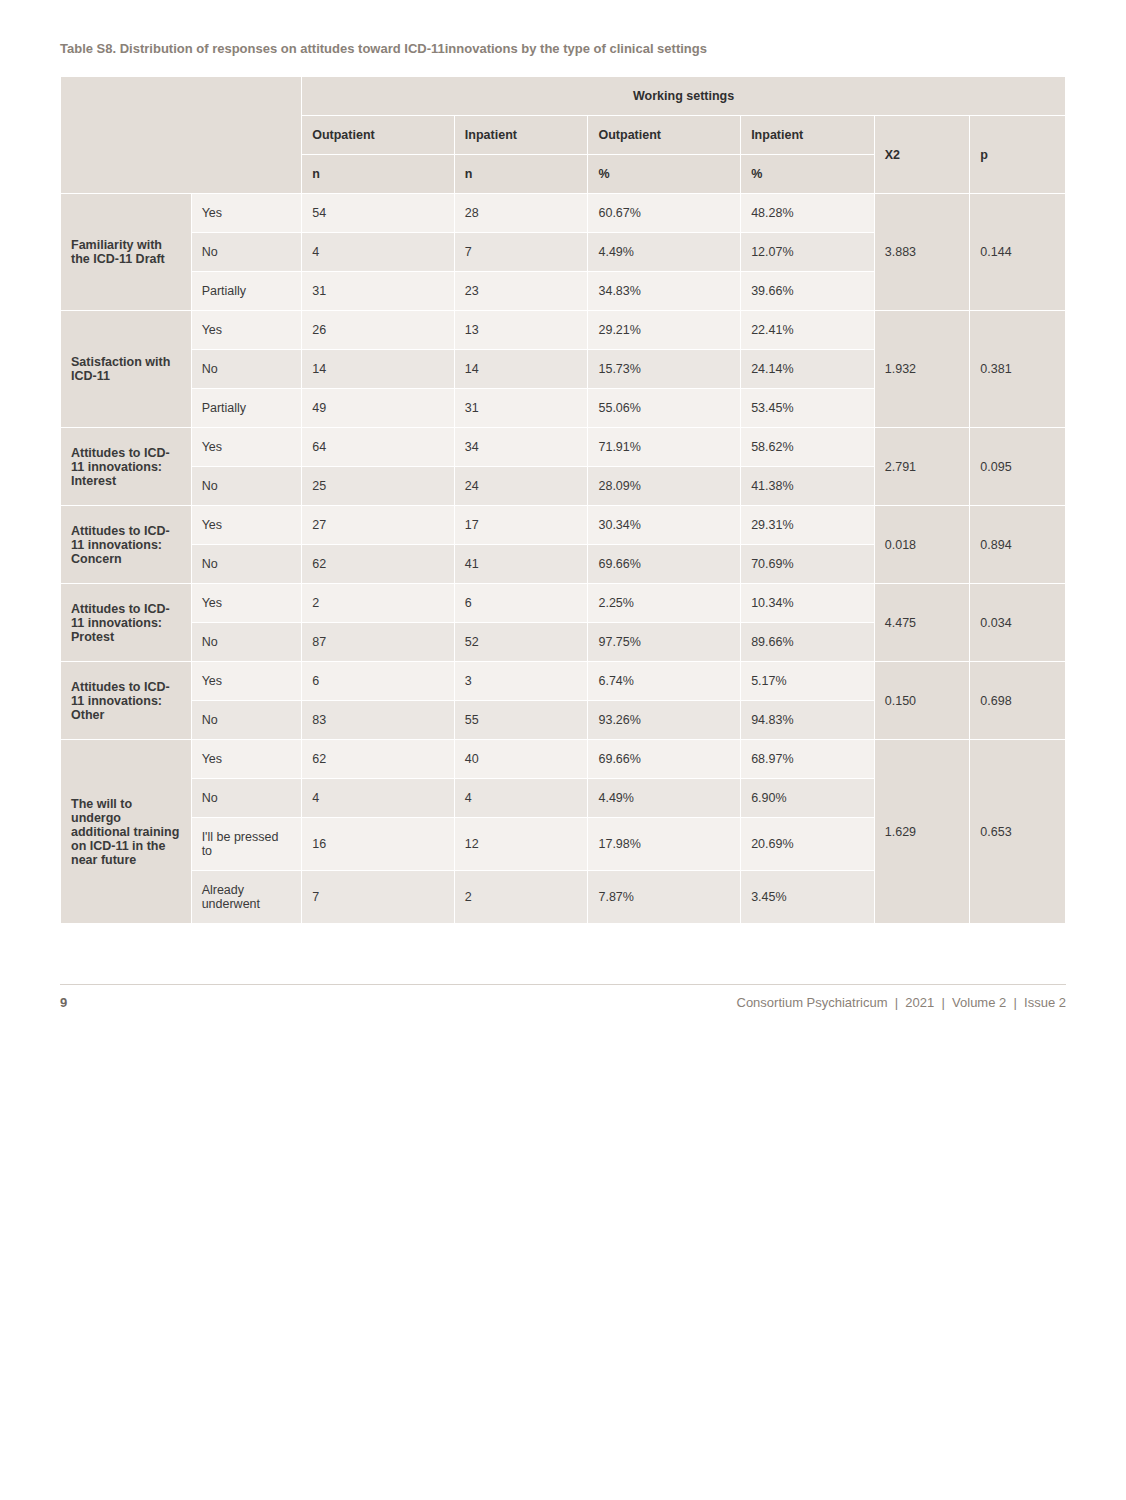Table S8. Distribution of responses on attitudes toward ICD-11innovations by the type of clinical settings
| | Working settings |
| --- | --- |
| Outpatient | Inpatient | Outpatient | Inpatient | X2 | p |
| n | n | % | % |
| Familiarity with the ICD-11 Draft | Yes | 54 | 28 | 60.67% | 48.28% | 3.883 | 0.144 |
| No | 4 | 7 | 4.49% | 12.07% |
| Partially | 31 | 23 | 34.83% | 39.66% |
| Satisfaction with ICD-11 | Yes | 26 | 13 | 29.21% | 22.41% | 1.932 | 0.381 |
| No | 14 | 14 | 15.73% | 24.14% |
| Partially | 49 | 31 | 55.06% | 53.45% |
| Attitudes to ICD-11 innovations: Interest | Yes | 64 | 34 | 71.91% | 58.62% | 2.791 | 0.095 |
| No | 25 | 24 | 28.09% | 41.38% |
| Attitudes to ICD-11 innovations: Concern | Yes | 27 | 17 | 30.34% | 29.31% | 0.018 | 0.894 |
| No | 62 | 41 | 69.66% | 70.69% |
| Attitudes to ICD-11 innovations: Protest | Yes | 2 | 6 | 2.25% | 10.34% | 4.475 | 0.034 |
| No | 87 | 52 | 97.75% | 89.66% |
| Attitudes to ICD-11 innovations: Other | Yes | 6 | 3 | 6.74% | 5.17% | 0.150 | 0.698 |
| No | 83 | 55 | 93.26% | 94.83% |
| The will to undergo additional training on ICD-11 in the near future | Yes | 62 | 40 | 69.66% | 68.97% | 1.629 | 0.653 |
| No | 4 | 4 | 4.49% | 6.90% |
| I'll be pressed to | 16 | 12 | 17.98% | 20.69% |
| Already underwent | 7 | 2 | 7.87% | 3.45% |
9 Consortium Psychiatricum | 2021 | Volume 2 | Issue 2